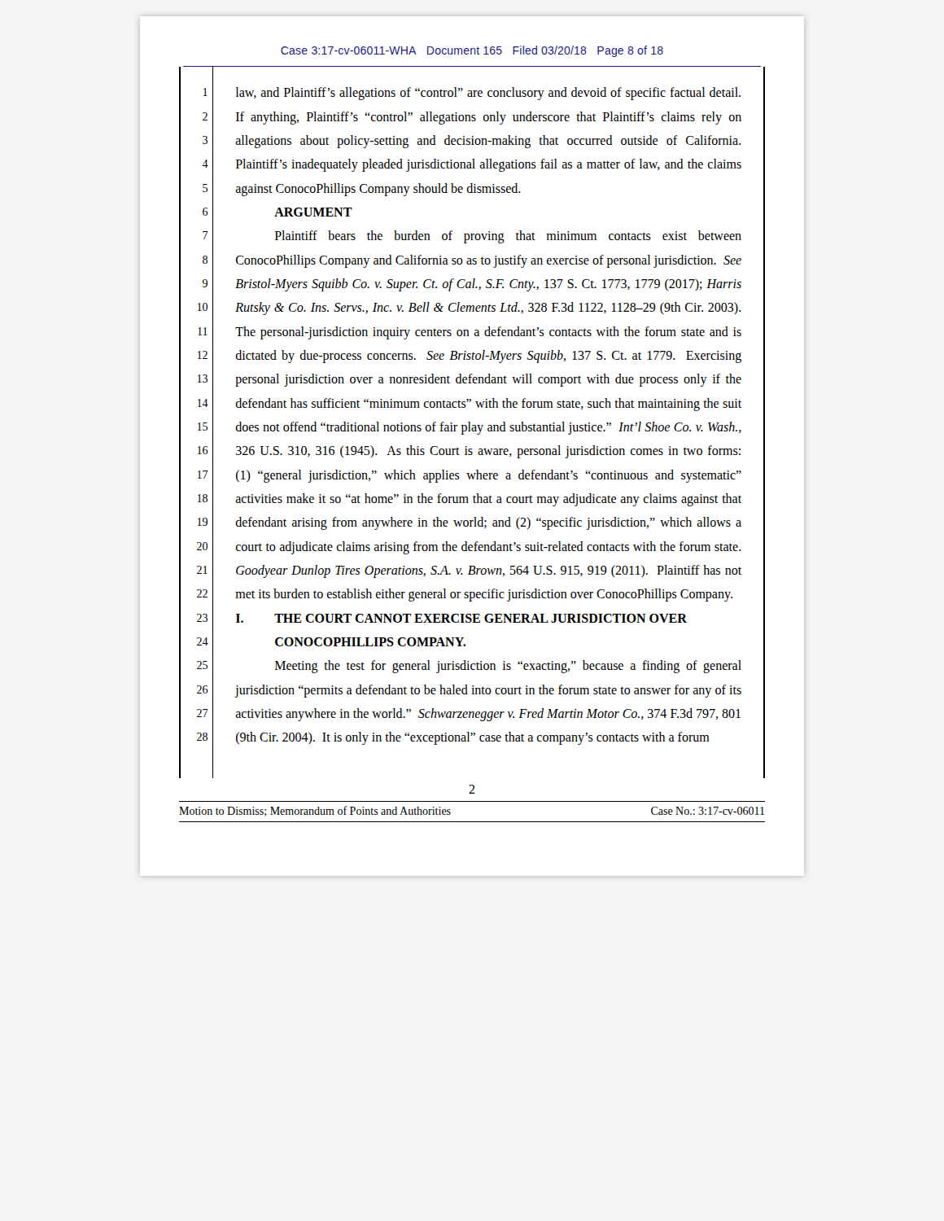Case 3:17-cv-06011-WHA Document 165 Filed 03/20/18 Page 8 of 18
1
2
3
4
5
6
7
8
9
10
11
12
13
14
15
16
17
18
19
20
21
22
23
24
25
26
27
28
law, and Plaintiff’s allegations of “control” are conclusory and devoid of specific factual detail. If anything, Plaintiff’s “control” allegations only underscore that Plaintiff’s claims rely on allegations about policy-setting and decision-making that occurred outside of California. Plaintiff’s inadequately pleaded jurisdictional allegations fail as a matter of law, and the claims against ConocoPhillips Company should be dismissed.
ARGUMENT
Plaintiff bears the burden of proving that minimum contacts exist between ConocoPhillips Company and California so as to justify an exercise of personal jurisdiction. See Bristol-Myers Squibb Co. v. Super. Ct. of Cal., S.F. Cnty., 137 S. Ct. 1773, 1779 (2017); Harris Rutsky & Co. Ins. Servs., Inc. v. Bell & Clements Ltd., 328 F.3d 1122, 1128–29 (9th Cir. 2003). The personal-jurisdiction inquiry centers on a defendant’s contacts with the forum state and is dictated by due-process concerns. See Bristol-Myers Squibb, 137 S. Ct. at 1779. Exercising personal jurisdiction over a nonresident defendant will comport with due process only if the defendant has sufficient “minimum contacts” with the forum state, such that maintaining the suit does not offend “traditional notions of fair play and substantial justice.” Int’l Shoe Co. v. Wash., 326 U.S. 310, 316 (1945). As this Court is aware, personal jurisdiction comes in two forms: (1) “general jurisdiction,” which applies where a defendant’s “continuous and systematic” activities make it so “at home” in the forum that a court may adjudicate any claims against that defendant arising from anywhere in the world; and (2) “specific jurisdiction,” which allows a court to adjudicate claims arising from the defendant’s suit-related contacts with the forum state. Goodyear Dunlop Tires Operations, S.A. v. Brown, 564 U.S. 915, 919 (2011). Plaintiff has not met its burden to establish either general or specific jurisdiction over ConocoPhillips Company.
I.
THE COURT CANNOT EXERCISE GENERAL JURISDICTION OVER
CONOCOPHILLIPS COMPANY.
Meeting the test for general jurisdiction is “exacting,” because a finding of general jurisdiction “permits a defendant to be haled into court in the forum state to answer for any of its activities anywhere in the world.” Schwarzenegger v. Fred Martin Motor Co., 374 F.3d 797, 801 (9th Cir. 2004). It is only in the “exceptional” case that a company’s contacts with a forum
2
Motion to Dismiss; Memorandum of Points and Authorities Case No.: 3:17-cv-06011